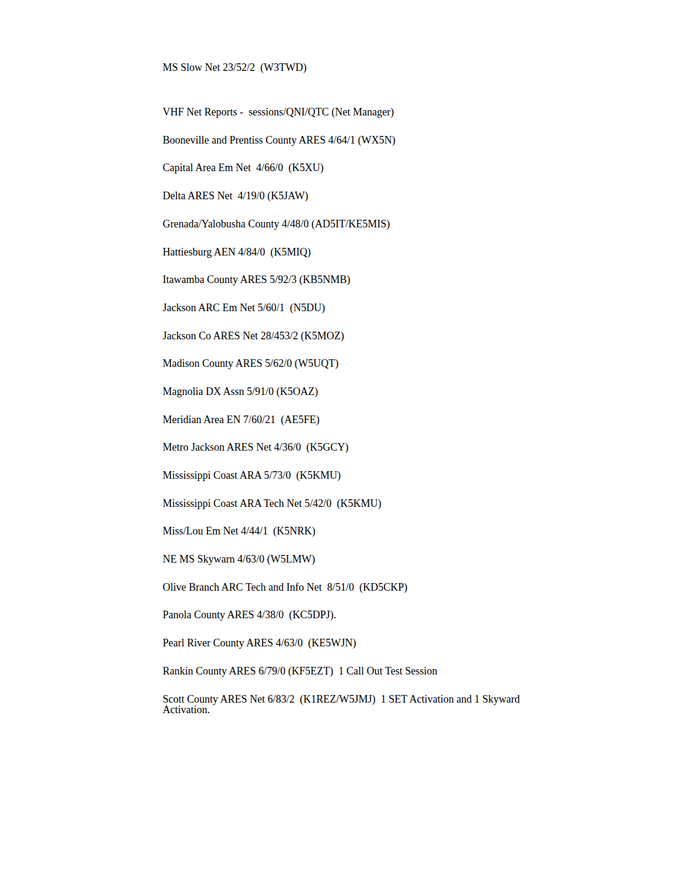MS Slow Net 23/52/2 (W3TWD)
VHF Net Reports - sessions/QNI/QTC (Net Manager)
Booneville and Prentiss County ARES 4/64/1 (WX5N)
Capital Area Em Net 4/66/0 (K5XU)
Delta ARES Net 4/19/0 (K5JAW)
Grenada/Yalobusha County 4/48/0 (AD5IT/KE5MIS)
Hattiesburg AEN 4/84/0 (K5MIQ)
Itawamba County ARES 5/92/3 (KB5NMB)
Jackson ARC Em Net 5/60/1 (N5DU)
Jackson Co ARES Net 28/453/2 (K5MOZ)
Madison County ARES 5/62/0 (W5UQT)
Magnolia DX Assn 5/91/0 (K5OAZ)
Meridian Area EN 7/60/21 (AE5FE)
Metro Jackson ARES Net 4/36/0 (K5GCY)
Mississippi Coast ARA 5/73/0 (K5KMU)
Mississippi Coast ARA Tech Net 5/42/0 (K5KMU)
Miss/Lou Em Net 4/44/1 (K5NRK)
NE MS Skywarn 4/63/0 (W5LMW)
Olive Branch ARC Tech and Info Net 8/51/0 (KD5CKP)
Panola County ARES 4/38/0 (KC5DPJ).
Pearl River County ARES 4/63/0 (KE5WJN)
Rankin County ARES 6/79/0 (KF5EZT) 1 Call Out Test Session
Scott County ARES Net 6/83/2 (K1REZ/W5JMJ) 1 SET Activation and 1 Skyward Activation.